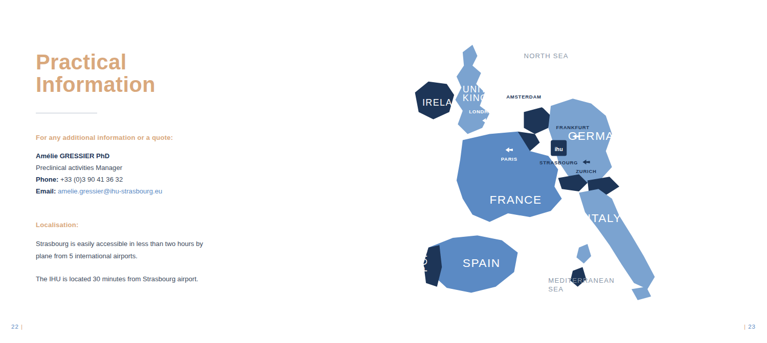Practical
Information
For any additional information or a quote:
Amélie GRESSIER PhD
Preclinical activities Manager
Phone: +33 (0)3 90 41 36 32
Email: amelie.gressier@ihu-strasbourg.eu
Localisation:
Strasbourg is easily accessible in less than two hours by plane from 5 international airports.
The IHU is located 30 minutes from Strasbourg airport.
22 |
Map of Western Europe IRELAND UNITED KINGDOM GERMANY FRANCE ITALY SPAIN PORTUGAL NORTH SEA MEDITERRANEAN SEA AMSTERDAM LONDRES FRANKFURT PARIS ihu STRASBOURG ZURICH
| 23